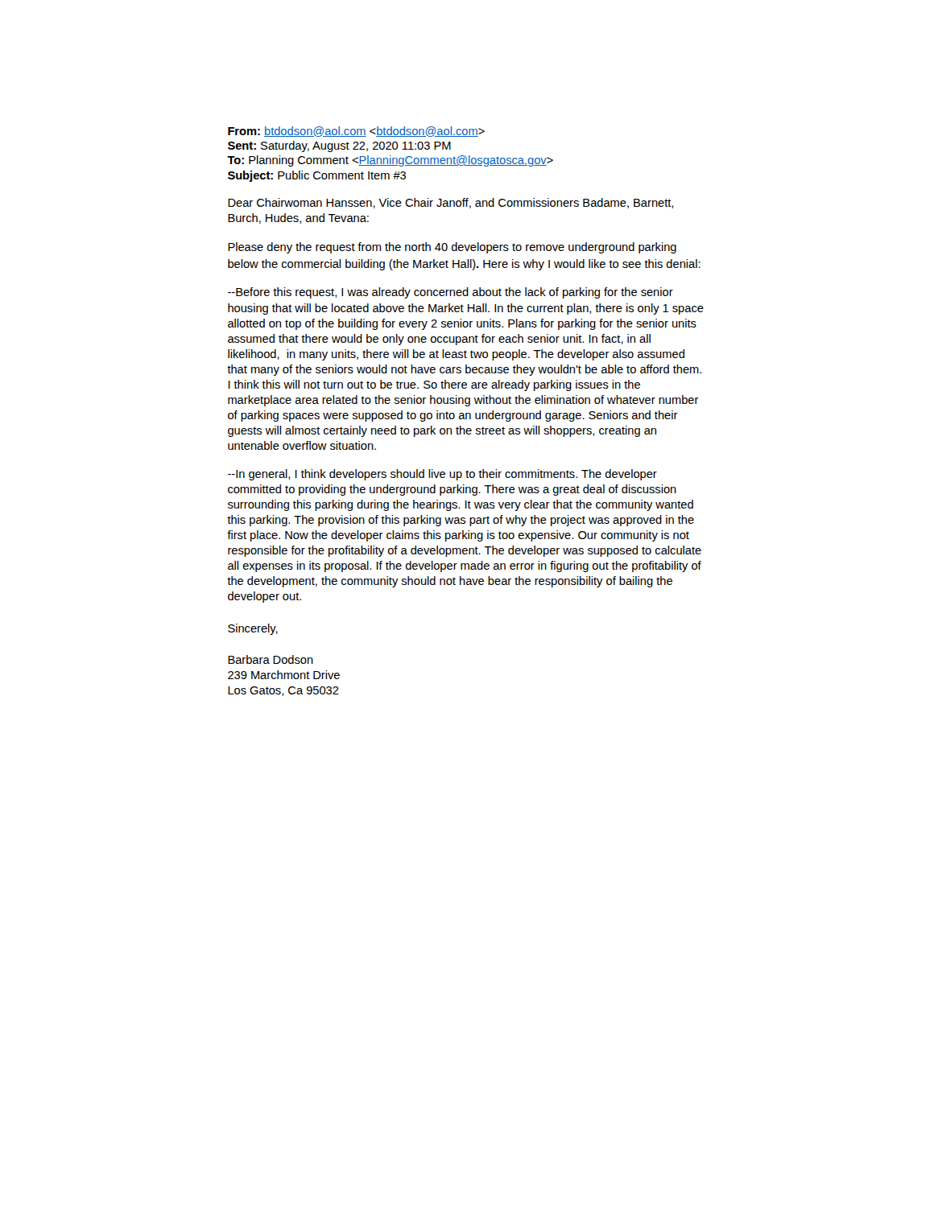From: btdodson@aol.com <btdodson@aol.com>
Sent: Saturday, August 22, 2020 11:03 PM
To: Planning Comment <PlanningComment@losgatosca.gov>
Subject: Public Comment Item #3
Dear Chairwoman Hanssen, Vice Chair Janoff, and Commissioners Badame, Barnett, Burch, Hudes, and Tevana:
Please deny the request from the north 40 developers to remove underground parking below the commercial building (the Market Hall). Here is why I would like to see this denial:
--Before this request, I was already concerned about the lack of parking for the senior housing that will be located above the Market Hall. In the current plan, there is only 1 space allotted on top of the building for every 2 senior units. Plans for parking for the senior units assumed that there would be only one occupant for each senior unit. In fact, in all likelihood, in many units, there will be at least two people. The developer also assumed that many of the seniors would not have cars because they wouldn't be able to afford them. I think this will not turn out to be true. So there are already parking issues in the marketplace area related to the senior housing without the elimination of whatever number of parking spaces were supposed to go into an underground garage. Seniors and their guests will almost certainly need to park on the street as will shoppers, creating an untenable overflow situation.
--In general, I think developers should live up to their commitments. The developer committed to providing the underground parking. There was a great deal of discussion surrounding this parking during the hearings. It was very clear that the community wanted this parking. The provision of this parking was part of why the project was approved in the first place. Now the developer claims this parking is too expensive. Our community is not responsible for the profitability of a development. The developer was supposed to calculate all expenses in its proposal. If the developer made an error in figuring out the profitability of the development, the community should not have bear the responsibility of bailing the developer out.
Sincerely,
Barbara Dodson
239 Marchmont Drive
Los Gatos, Ca 95032